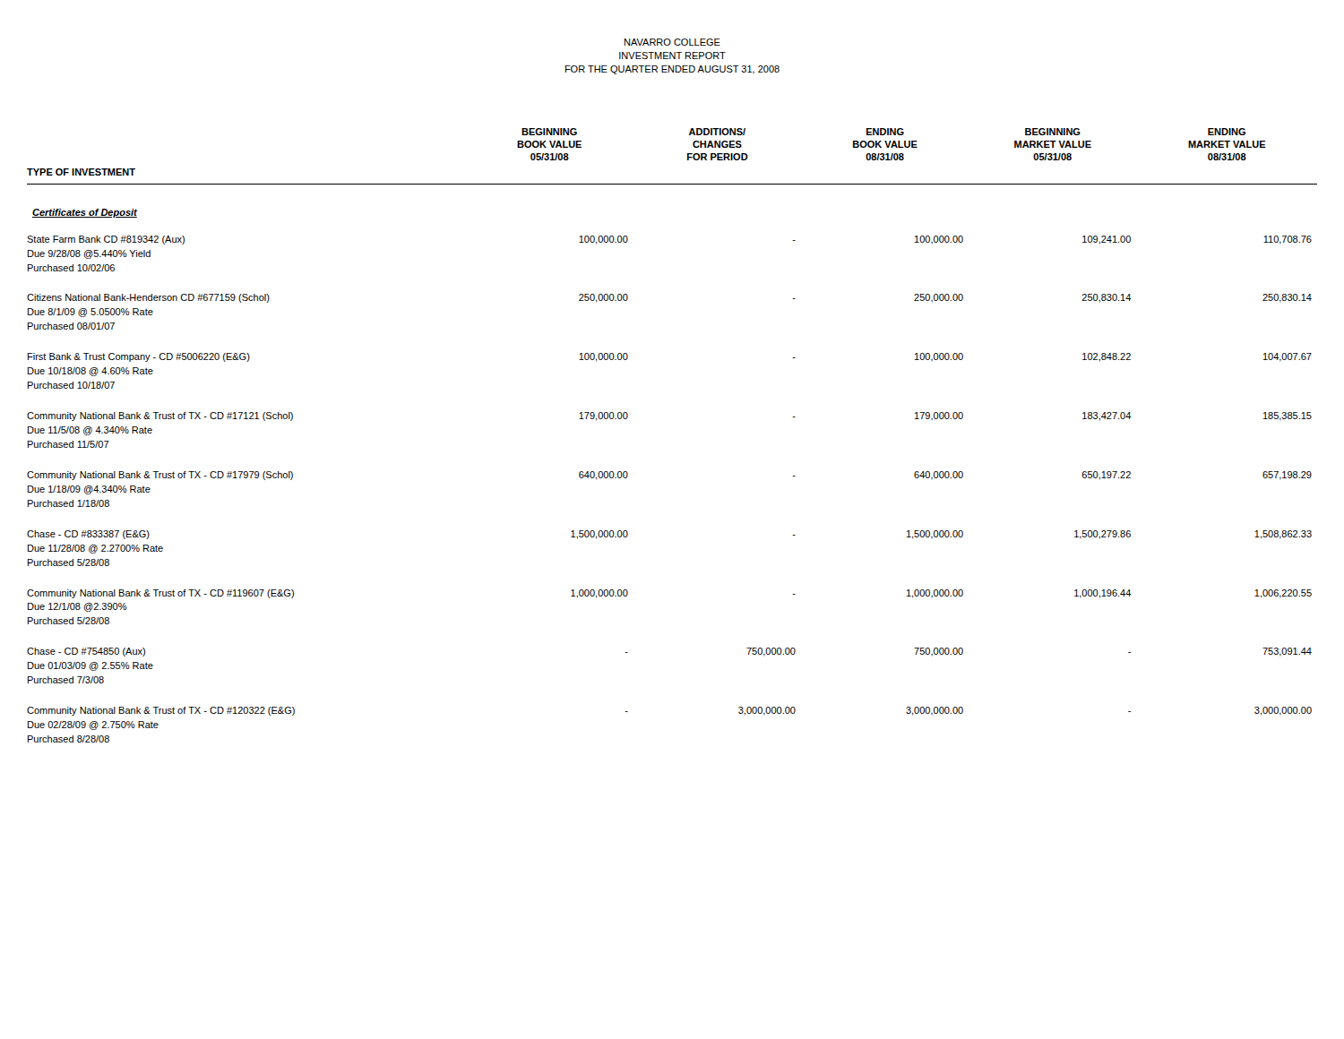NAVARRO COLLEGE
INVESTMENT REPORT
FOR THE QUARTER ENDED AUGUST 31, 2008
| | BEGINNING BOOK VALUE 05/31/08 | ADDITIONS/ CHANGES FOR PERIOD | ENDING BOOK VALUE 08/31/08 | BEGINNING MARKET VALUE 05/31/08 | ENDING MARKET VALUE 08/31/08 |
| --- | --- | --- | --- | --- | --- |
| TYPE OF INVESTMENT | | | | | |
| Certificates of Deposit |
| State Farm Bank CD #819342 (Aux) Due 9/28/08 @5.440% Yield Purchased 10/02/06 | 100,000.00 | - | 100,000.00 | 109,241.00 | 110,708.76 |
| Citizens National Bank-Henderson CD #677159 (Schol) Due 8/1/09 @ 5.0500% Rate Purchased 08/01/07 | 250,000.00 | - | 250,000.00 | 250,830.14 | 250,830.14 |
| First Bank & Trust Company - CD #5006220 (E&G) Due 10/18/08 @ 4.60% Rate Purchased 10/18/07 | 100,000.00 | - | 100,000.00 | 102,848.22 | 104,007.67 |
| Community National Bank & Trust of TX - CD #17121 (Schol) Due 11/5/08 @ 4.340% Rate Purchased 11/5/07 | 179,000.00 | - | 179,000.00 | 183,427.04 | 185,385.15 |
| Community National Bank & Trust of TX - CD #17979 (Schol) Due 1/18/09 @4.340% Rate Purchased 1/18/08 | 640,000.00 | - | 640,000.00 | 650,197.22 | 657,198.29 |
| Chase - CD #833387 (E&G) Due 11/28/08 @ 2.2700% Rate Purchased 5/28/08 | 1,500,000.00 | - | 1,500,000.00 | 1,500,279.86 | 1,508,862.33 |
| Community National Bank & Trust of TX - CD #119607 (E&G) Due 12/1/08 @2.390% Purchased 5/28/08 | 1,000,000.00 | - | 1,000,000.00 | 1,000,196.44 | 1,006,220.55 |
| Chase - CD #754850 (Aux) Due 01/03/09 @ 2.55% Rate Purchased 7/3/08 | - | 750,000.00 | 750,000.00 | - | 753,091.44 |
| Community National Bank & Trust of TX - CD #120322 (E&G) Due 02/28/09 @ 2.750% Rate Purchased 8/28/08 | - | 3,000,000.00 | 3,000,000.00 | - | 3,000,000.00 |